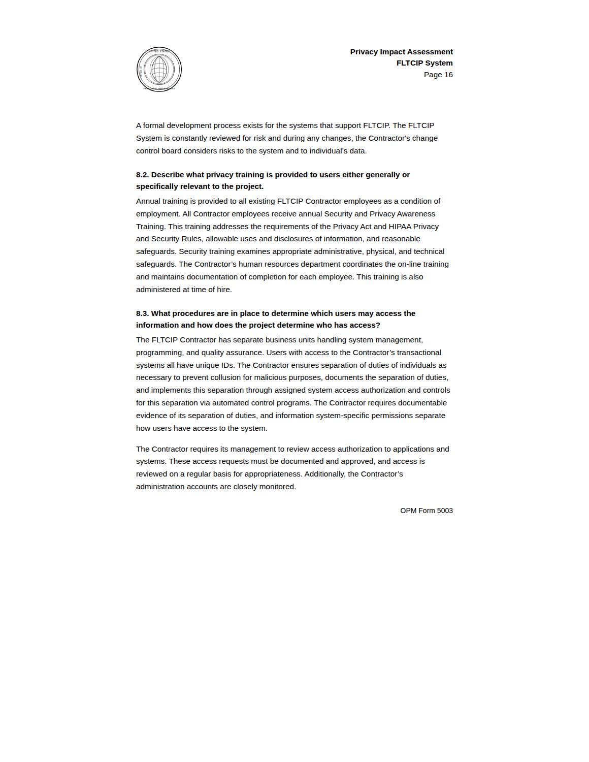UNITED STATES PERSONNEL MANAGEMENT OFFICE OF
Privacy Impact Assessment
FLTCIP System
Page 16
A formal development process exists for the systems that support FLTCIP. The FLTCIP System is constantly reviewed for risk and during any changes, the Contractor's change control board considers risks to the system and to individual’s data.
8.2. Describe what privacy training is provided to users either generally or specifically relevant to the project.
Annual training is provided to all existing FLTCIP Contractor employees as a condition of employment. All Contractor employees receive annual Security and Privacy Awareness Training. This training addresses the requirements of the Privacy Act and HIPAA Privacy and Security Rules, allowable uses and disclosures of information, and reasonable safeguards. Security training examines appropriate administrative, physical, and technical safeguards. The Contractor’s human resources department coordinates the on-line training and maintains documentation of completion for each employee. This training is also administered at time of hire.
8.3. What procedures are in place to determine which users may access the information and how does the project determine who has access?
The FLTCIP Contractor has separate business units handling system management, programming, and quality assurance. Users with access to the Contractor’s transactional systems all have unique IDs. The Contractor ensures separation of duties of individuals as necessary to prevent collusion for malicious purposes, documents the separation of duties, and implements this separation through assigned system access authorization and controls for this separation via automated control programs. The Contractor requires documentable evidence of its separation of duties, and information system-specific permissions separate how users have access to the system.
The Contractor requires its management to review access authorization to applications and systems. These access requests must be documented and approved, and access is reviewed on a regular basis for appropriateness. Additionally, the Contractor’s administration accounts are closely monitored.
OPM Form 5003